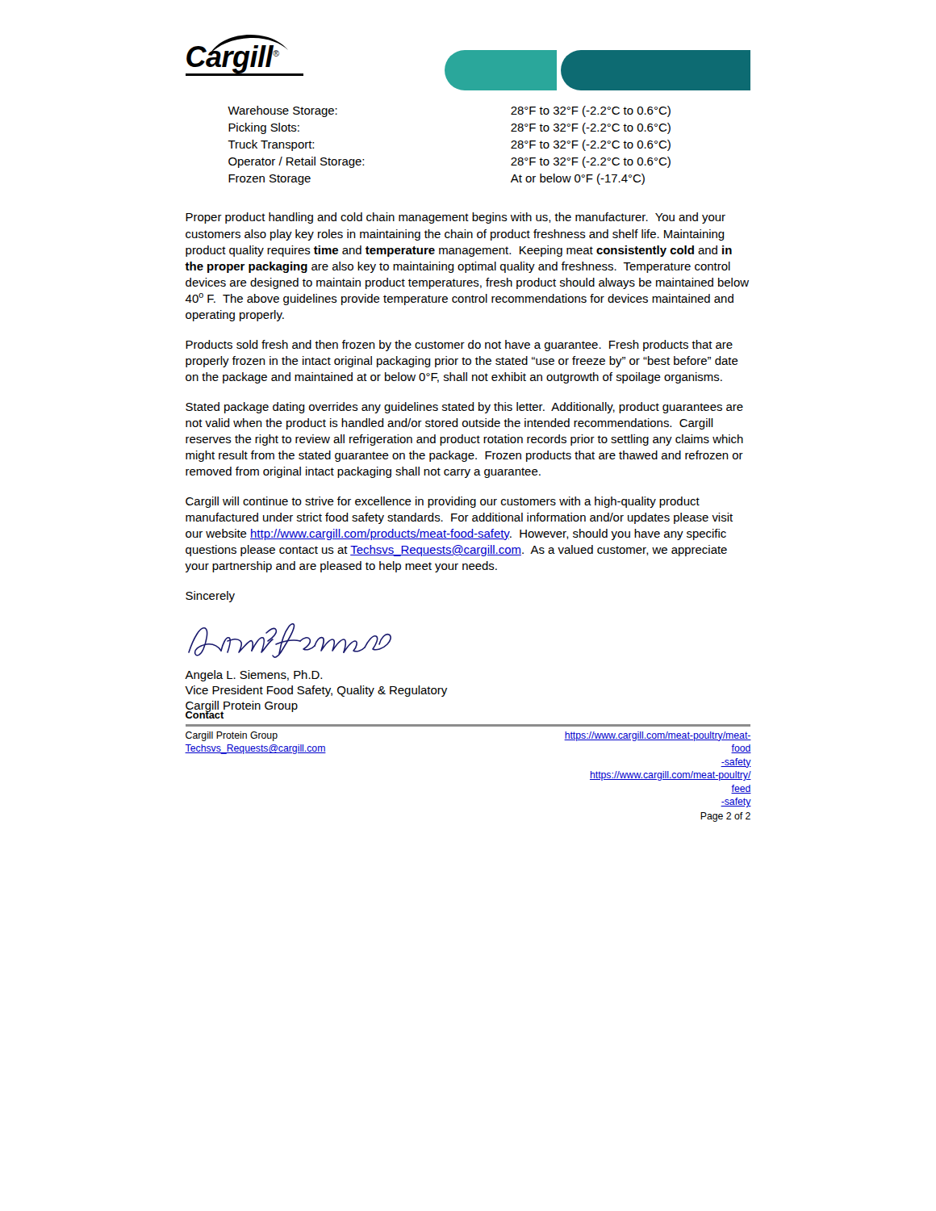Cargill®
| Warehouse Storage: | 28°F to 32°F (-2.2°C to 0.6°C) |
| Picking Slots: | 28°F to 32°F (-2.2°C to 0.6°C) |
| Truck Transport: | 28°F to 32°F (-2.2°C to 0.6°C) |
| Operator / Retail Storage: | 28°F to 32°F (-2.2°C to 0.6°C) |
| Frozen Storage | At or below 0°F (-17.4°C) |
Proper product handling and cold chain management begins with us, the manufacturer. You and your customers also play key roles in maintaining the chain of product freshness and shelf life. Maintaining product quality requires time and temperature management. Keeping meat consistently cold and in the proper packaging are also key to maintaining optimal quality and freshness. Temperature control devices are designed to maintain product temperatures, fresh product should always be maintained below 40o F. The above guidelines provide temperature control recommendations for devices maintained and operating properly.
Products sold fresh and then frozen by the customer do not have a guarantee. Fresh products that are properly frozen in the intact original packaging prior to the stated “use or freeze by” or “best before” date on the package and maintained at or below 0°F, shall not exhibit an outgrowth of spoilage organisms.
Stated package dating overrides any guidelines stated by this letter. Additionally, product guarantees are not valid when the product is handled and/or stored outside the intended recommendations. Cargill reserves the right to review all refrigeration and product rotation records prior to settling any claims which might result from the stated guarantee on the package. Frozen products that are thawed and refrozen or removed from original intact packaging shall not carry a guarantee.
Cargill will continue to strive for excellence in providing our customers with a high-quality product manufactured under strict food safety standards. For additional information and/or updates please visit our website http://www.cargill.com/products/meat-food-safety. However, should you have any specific questions please contact us at Techsvs_Requests@cargill.com. As a valued customer, we appreciate your partnership and are pleased to help meet your needs.
Sincerely
Angela L. Siemens, Ph.D.
Vice President Food Safety, Quality & Regulatory
Cargill Protein Group
Contact
Cargill Protein Group Techsvs_Requests@cargill.com
https://www.cargill.com/meat-poultry/meat-food-safety https://www.cargill.com/meat-poultry/feed-safety Page 2 of 2